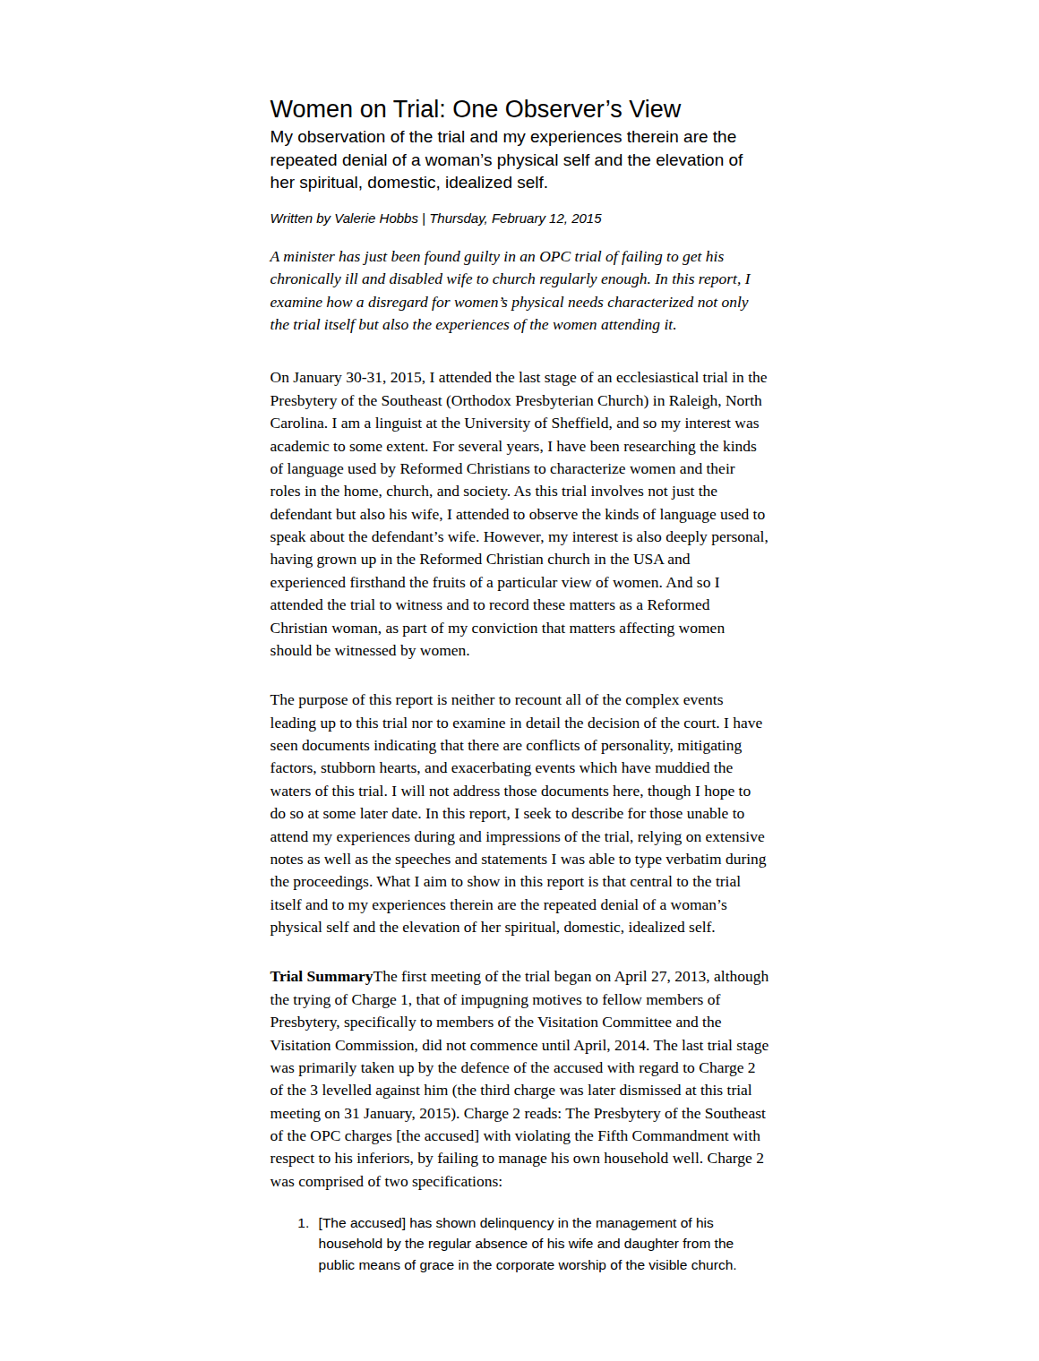Women on Trial: One Observer’s View
My observation of the trial and my experiences therein are the repeated denial of a woman’s physical self and the elevation of her spiritual, domestic, idealized self.
Written by Valerie Hobbs | Thursday, February 12, 2015
A minister has just been found guilty in an OPC trial of failing to get his chronically ill and disabled wife to church regularly enough. In this report, I examine how a disregard for women’s physical needs characterized not only the trial itself but also the experiences of the women attending it.
On January 30-31, 2015, I attended the last stage of an ecclesiastical trial in the Presbytery of the Southeast (Orthodox Presbyterian Church) in Raleigh, North Carolina. I am a linguist at the University of Sheffield, and so my interest was academic to some extent. For several years, I have been researching the kinds of language used by Reformed Christians to characterize women and their roles in the home, church, and society. As this trial involves not just the defendant but also his wife, I attended to observe the kinds of language used to speak about the defendant’s wife. However, my interest is also deeply personal, having grown up in the Reformed Christian church in the USA and experienced firsthand the fruits of a particular view of women. And so I attended the trial to witness and to record these matters as a Reformed Christian woman, as part of my conviction that matters affecting women should be witnessed by women.
The purpose of this report is neither to recount all of the complex events leading up to this trial nor to examine in detail the decision of the court. I have seen documents indicating that there are conflicts of personality, mitigating factors, stubborn hearts, and exacerbating events which have muddied the waters of this trial. I will not address those documents here, though I hope to do so at some later date. In this report, I seek to describe for those unable to attend my experiences during and impressions of the trial, relying on extensive notes as well as the speeches and statements I was able to type verbatim during the proceedings. What I aim to show in this report is that central to the trial itself and to my experiences therein are the repeated denial of a woman’s physical self and the elevation of her spiritual, domestic, idealized self.
Trial Summary The first meeting of the trial began on April 27, 2013, although the trying of Charge 1, that of impugning motives to fellow members of Presbytery, specifically to members of the Visitation Committee and the Visitation Commission, did not commence until April, 2014. The last trial stage was primarily taken up by the defence of the accused with regard to Charge 2 of the 3 levelled against him (the third charge was later dismissed at this trial meeting on 31 January, 2015). Charge 2 reads: The Presbytery of the Southeast of the OPC charges [the accused] with violating the Fifth Commandment with respect to his inferiors, by failing to manage his own household well. Charge 2 was comprised of two specifications:
[The accused] has shown delinquency in the management of his household by the regular absence of his wife and daughter from the public means of grace in the corporate worship of the visible church.